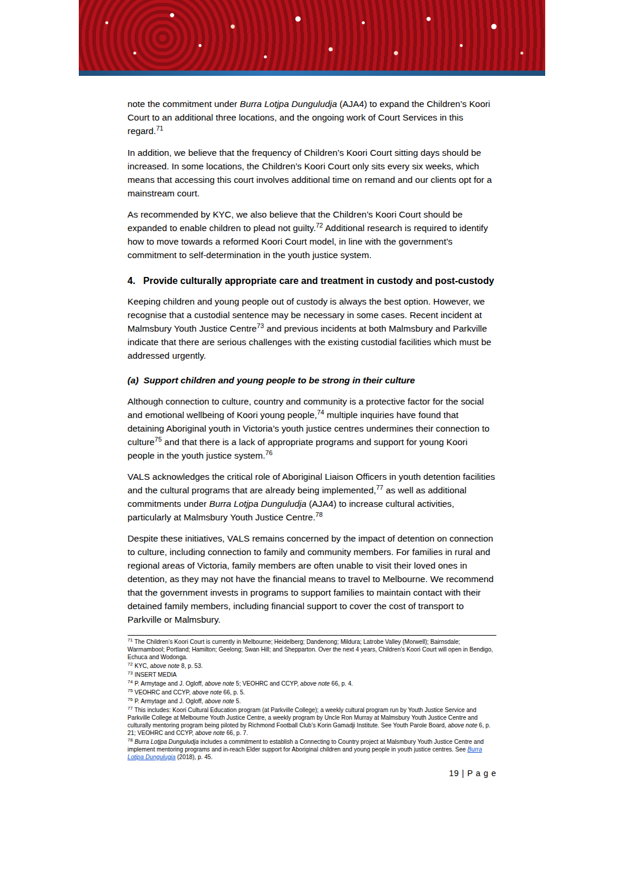note the commitment under Burra Lotjpa Dunguludja (AJA4) to expand the Children’s Koori Court to an additional three locations, and the ongoing work of Court Services in this regard.71
In addition, we believe that the frequency of Children’s Koori Court sitting days should be increased. In some locations, the Children’s Koori Court only sits every six weeks, which means that accessing this court involves additional time on remand and our clients opt for a mainstream court.
As recommended by KYC, we also believe that the Children’s Koori Court should be expanded to enable children to plead not guilty.72 Additional research is required to identify how to move towards a reformed Koori Court model, in line with the government’s commitment to self-determination in the youth justice system.
4. Provide culturally appropriate care and treatment in custody and post-custody
Keeping children and young people out of custody is always the best option. However, we recognise that a custodial sentence may be necessary in some cases. Recent incident at Malmsbury Youth Justice Centre73 and previous incidents at both Malmsbury and Parkville indicate that there are serious challenges with the existing custodial facilities which must be addressed urgently.
(a) Support children and young people to be strong in their culture
Although connection to culture, country and community is a protective factor for the social and emotional wellbeing of Koori young people,74 multiple inquiries have found that detaining Aboriginal youth in Victoria’s youth justice centres undermines their connection to culture75 and that there is a lack of appropriate programs and support for young Koori people in the youth justice system.76
VALS acknowledges the critical role of Aboriginal Liaison Officers in youth detention facilities and the cultural programs that are already being implemented,77 as well as additional commitments under Burra Lotjpa Dunguludja (AJA4) to increase cultural activities, particularly at Malmsbury Youth Justice Centre.78
Despite these initiatives, VALS remains concerned by the impact of detention on connection to culture, including connection to family and community members. For families in rural and regional areas of Victoria, family members are often unable to visit their loved ones in detention, as they may not have the financial means to travel to Melbourne. We recommend that the government invests in programs to support families to maintain contact with their detained family members, including financial support to cover the cost of transport to Parkville or Malmsbury.
71 The Children’s Koori Court is currently in Melbourne; Heidelberg; Dandenong; Mildura; Latrobe Valley (Morwell); Bairnsdale; Warrnambool; Portland; Hamilton; Geelong; Swan Hill; and Shepparton. Over the next 4 years, Children’s Koori Court will open in Bendigo, Echuca and Wodonga.
72 KYC, above note 8, p. 53.
73 INSERT MEDIA
74 P. Armytage and J. Ogloff, above note 5; VEOHRC and CCYP, above note 66, p. 4.
75 VEOHRC and CCYP, above note 66, p. 5.
76 P. Armytage and J. Ogloff, above note 5.
77 This includes: Koori Cultural Education program (at Parkville College); a weekly cultural program run by Youth Justice Service and Parkville College at Melbourne Youth Justice Centre, a weekly program by Uncle Ron Murray at Malmsbury Youth Justice Centre and culturally mentoring program being piloted by Richmond Football Club’s Korin Gamadji Institute. See Youth Parole Board, above note 6, p. 21; VEOHRC and CCYP, above note 66, p. 7.
78 Burra Lotjpa Dunguludja includes a commitment to establish a Connecting to Country project at Malsmbury Youth Justice Centre and implement mentoring programs and in-reach Elder support for Aboriginal children and young people in youth justice centres. See Burra Lotjpa Dungulugja (2018), p. 45.
19 | P a g e